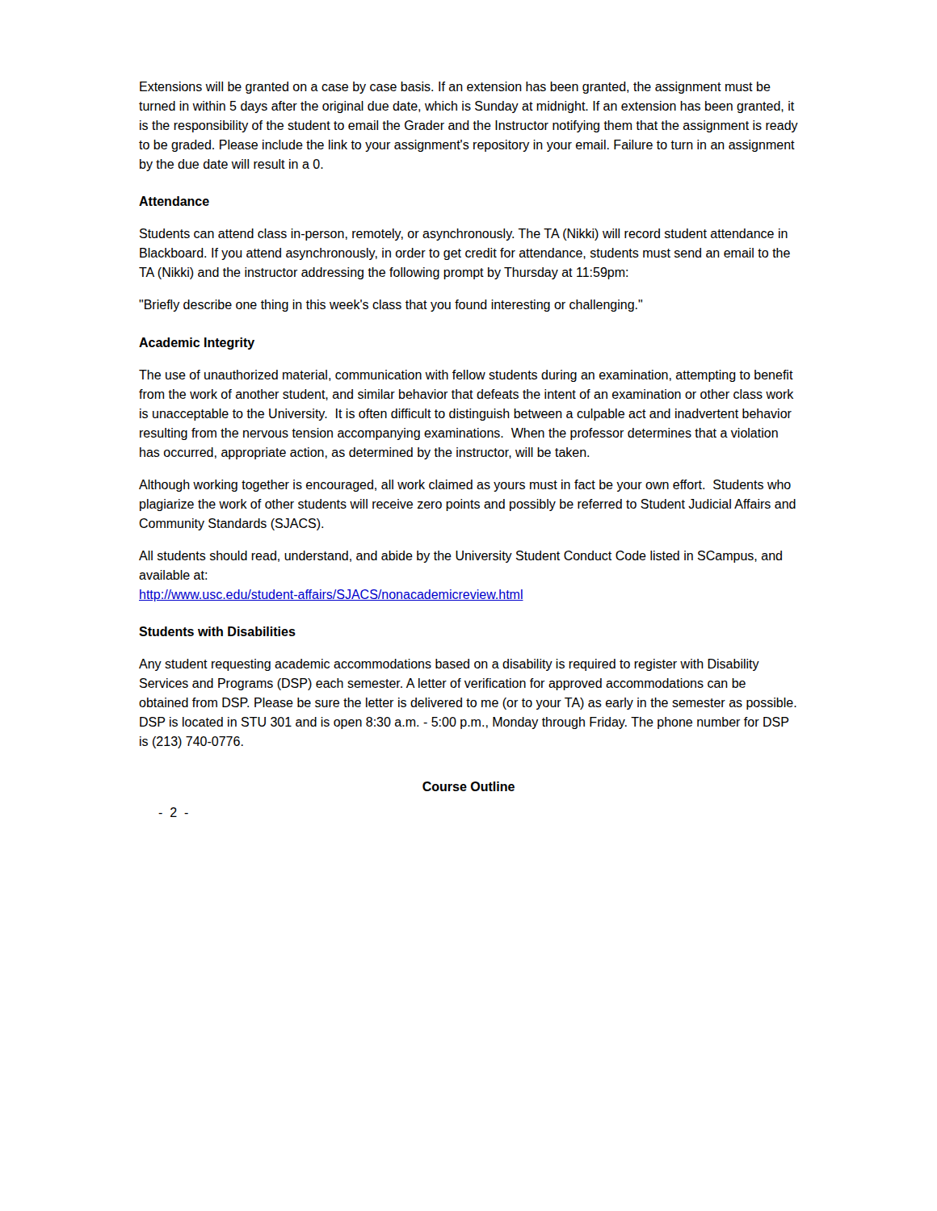Extensions will be granted on a case by case basis. If an extension has been granted, the assignment must be turned in within 5 days after the original due date, which is Sunday at midnight. If an extension has been granted, it is the responsibility of the student to email the Grader and the Instructor notifying them that the assignment is ready to be graded. Please include the link to your assignment's repository in your email. Failure to turn in an assignment by the due date will result in a 0.
Attendance
Students can attend class in-person, remotely, or asynchronously. The TA (Nikki) will record student attendance in Blackboard. If you attend asynchronously, in order to get credit for attendance, students must send an email to the TA (Nikki) and the instructor addressing the following prompt by Thursday at 11:59pm:
"Briefly describe one thing in this week's class that you found interesting or challenging."
Academic Integrity
The use of unauthorized material, communication with fellow students during an examination, attempting to benefit from the work of another student, and similar behavior that defeats the intent of an examination or other class work is unacceptable to the University. It is often difficult to distinguish between a culpable act and inadvertent behavior resulting from the nervous tension accompanying examinations. When the professor determines that a violation has occurred, appropriate action, as determined by the instructor, will be taken.
Although working together is encouraged, all work claimed as yours must in fact be your own effort. Students who plagiarize the work of other students will receive zero points and possibly be referred to Student Judicial Affairs and Community Standards (SJACS).
All students should read, understand, and abide by the University Student Conduct Code listed in SCampus, and available at:
http://www.usc.edu/student-affairs/SJACS/nonacademicreview.html
Students with Disabilities
Any student requesting academic accommodations based on a disability is required to register with Disability Services and Programs (DSP) each semester. A letter of verification for approved accommodations can be obtained from DSP. Please be sure the letter is delivered to me (or to your TA) as early in the semester as possible. DSP is located in STU 301 and is open 8:30 a.m. - 5:00 p.m., Monday through Friday. The phone number for DSP is (213) 740-0776.
Course Outline
- 2 -